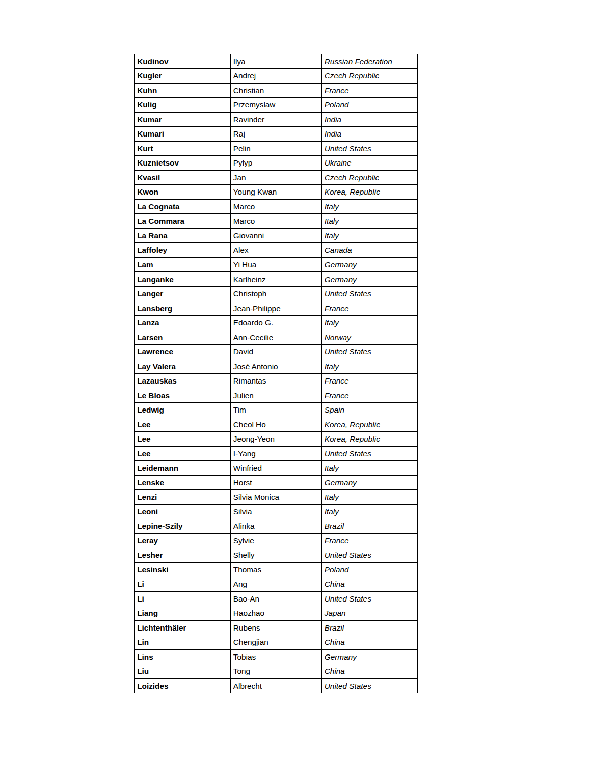| Kudinov | Ilya | Russian Federation |
| Kugler | Andrej | Czech Republic |
| Kuhn | Christian | France |
| Kulig | Przemyslaw | Poland |
| Kumar | Ravinder | India |
| Kumari | Raj | India |
| Kurt | Pelin | United States |
| Kuznietsov | Pylyp | Ukraine |
| Kvasil | Jan | Czech Republic |
| Kwon | Young Kwan | Korea, Republic |
| La Cognata | Marco | Italy |
| La Commara | Marco | Italy |
| La Rana | Giovanni | Italy |
| Laffoley | Alex | Canada |
| Lam | Yi Hua | Germany |
| Langanke | Karlheinz | Germany |
| Langer | Christoph | United States |
| Lansberg | Jean-Philippe | France |
| Lanza | Edoardo G. | Italy |
| Larsen | Ann-Cecilie | Norway |
| Lawrence | David | United States |
| Lay Valera | José Antonio | Italy |
| Lazauskas | Rimantas | France |
| Le Bloas | Julien | France |
| Ledwig | Tim | Spain |
| Lee | Cheol Ho | Korea, Republic |
| Lee | Jeong-Yeon | Korea, Republic |
| Lee | I-Yang | United States |
| Leidemann | Winfried | Italy |
| Lenske | Horst | Germany |
| Lenzi | Silvia Monica | Italy |
| Leoni | Silvia | Italy |
| Lepine-Szily | Alinka | Brazil |
| Leray | Sylvie | France |
| Lesher | Shelly | United States |
| Lesinski | Thomas | Poland |
| Li | Ang | China |
| Li | Bao-An | United States |
| Liang | Haozhao | Japan |
| Lichtenthäler | Rubens | Brazil |
| Lin | Chengjian | China |
| Lins | Tobias | Germany |
| Liu | Tong | China |
| Loizides | Albrecht | United States |